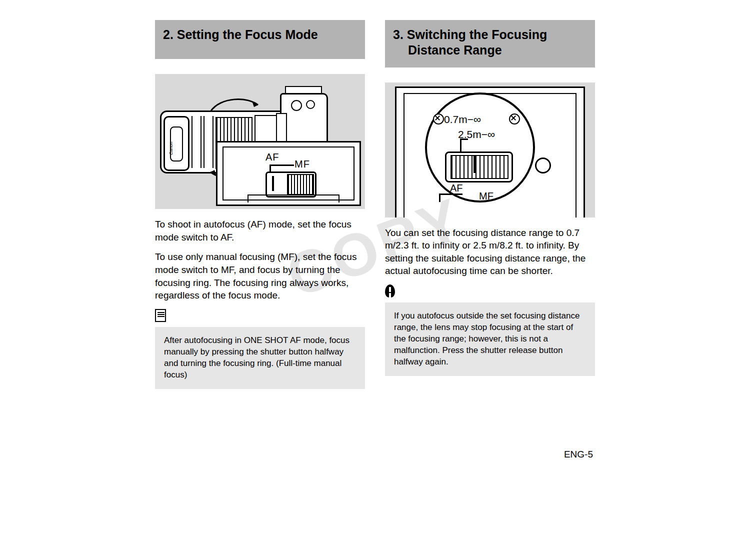COPY
2. Setting the Focus Mode
Canon
AF MF
To shoot in autofocus (AF) mode, set the focus mode switch to AF.
To use only manual focusing (MF), set the focus mode switch to MF, and focus by turning the focusing ring. The focusing ring always works, regardless of the focus mode.
After autofocusing in ONE SHOT AF mode, focus manually by pressing the shutter button halfway and turning the focusing ring. (Full-time manual focus)
3. Switching the Focusing Distance Range
0.7m−∞
2.5m−∞
AF MF
You can set the focusing distance range to 0.7 m/2.3 ft. to infinity or 2.5 m/8.2 ft. to infinity. By setting the suitable focusing distance range, the actual autofocusing time can be shorter.
If you autofocus outside the set focusing distance range, the lens may stop focusing at the start of the focusing range; however, this is not a malfunction. Press the shutter release button halfway again.
ENG-5